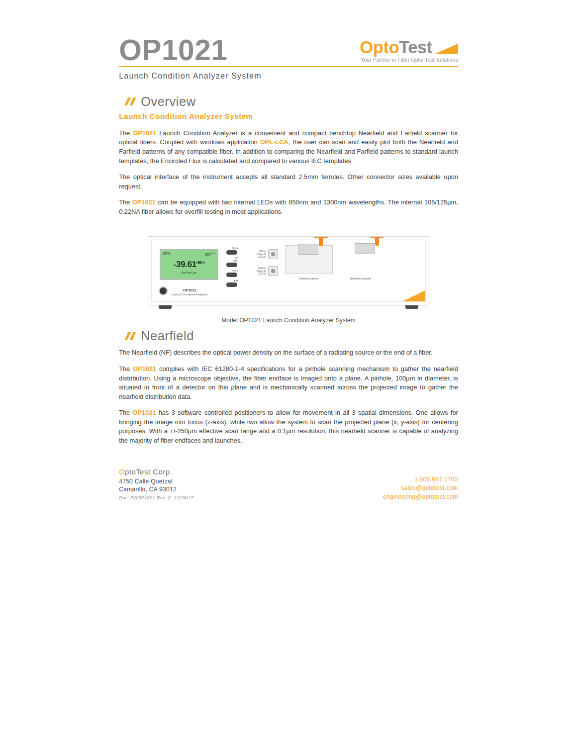OP1021
Opto Test
Your Partner in Fiber Optic Test Solutions
Launch Condition Analyzer System
Overview
Launch Condition Analyzer System
The OP1021 Launch Condition Analyzer is a convenient and compact benchtop Nearfield and Farfield scanner for optical fibers. Coupled with windows application OPL-LCA, the user can scan and easily plot both the Nearfield and Farfield patterns of any compatible fiber. In addition to comparing the Nearfield and Farfield patterns to standard launch templates, the Encircled Flux is calculated and compared to various IEC templates.
The optical interface of the instrument accepts all standard 2.5mm ferrules. Other connector sizes available upon request.
The OP1021 can be equipped with two internal LEDs with 850nm and 1300nm wavelengths. The internal 105/125µm, 0.22NA fiber allows for overfill testing in most applications.
OPM 850 nm
-39.61dBm
OptoTest Corp
Mode
dB
dBm
Home
◀ ▶
850nm
105µm SI
0.22 NA
1300nm
105µm SI
0.22 NA
Farfield Scanner
Nearfield Scanner
OP1021
Launch Condition Analyzer
Model OP1021 Launch Condition Analyzer System
Nearfield
The Nearfield (NF) describes the optical power density on the surface of a radiating source or the end of a fiber.
The OP1021 complies with IEC 61280-1-4 specifications for a pinhole scanning mechanism to gather the nearfield distribution. Using a microscope objective, the fiber endface is imaged onto a plane. A pinhole, 100µm in diameter, is situated in front of a detector on this plane and is mechanically scanned across the projected image to gather the nearfield distribution data.
The OP1021 has 3 software controlled positioners to allow for movement in all 3 spatial dimensions. One allows for bringing the image into focus (z-axis), while two allow the system to scan the projected plane (x, y-axis) for centering purposes. With a +/-250µm effective scan range and a 0.1µm resolution, this nearfield scanner is capable of analyzing the majority of fiber endfaces and launches.
OptoTest Corp.
4750 Calle Quetzal
Camarillo, CA 93012
Doc: DSOP1021 Rev. C 12/28/17
1.805.987.1700
sales@optotest.com
engineering@optotest.com